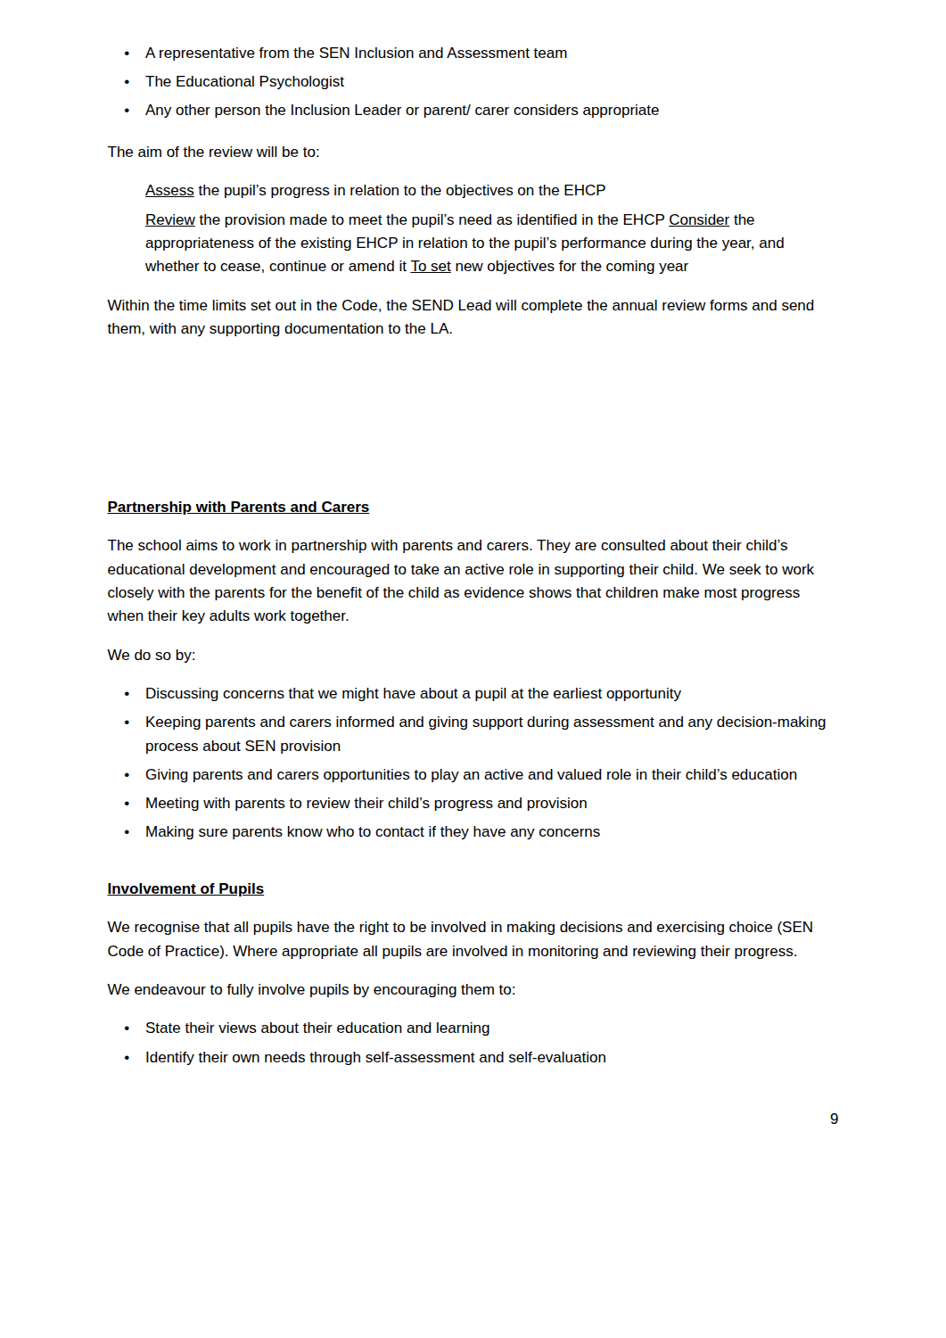A representative from the SEN Inclusion and Assessment team
The Educational Psychologist
Any other person the Inclusion Leader or parent/ carer considers appropriate
The aim of the review will be to:
Assess the pupil’s progress in relation to the objectives on the EHCP
Review the provision made to meet the pupil’s need as identified in the EHCP Consider the appropriateness of the existing EHCP in relation to the pupil’s performance during the year, and whether to cease, continue or amend it To set new objectives for the coming year
Within the time limits set out in the Code, the SEND Lead will complete the annual review forms and send them, with any supporting documentation to the LA.
Partnership with Parents and Carers
The school aims to work in partnership with parents and carers. They are consulted about their child’s educational development and encouraged to take an active role in supporting their child. We seek to work closely with the parents for the benefit of the child as evidence shows that children make most progress when their key adults work together.
We do so by:
Discussing concerns that we might have about a pupil at the earliest opportunity
Keeping parents and carers informed and giving support during assessment and any decision-making process about SEN provision
Giving parents and carers opportunities to play an active and valued role in their child’s education
Meeting with parents to review their child’s progress and provision
Making sure parents know who to contact if they have any concerns
Involvement of Pupils
We recognise that all pupils have the right to be involved in making decisions and exercising choice (SEN Code of Practice). Where appropriate all pupils are involved in monitoring and reviewing their progress.
We endeavour to fully involve pupils by encouraging them to:
State their views about their education and learning
Identify their own needs through self-assessment and self-evaluation
9